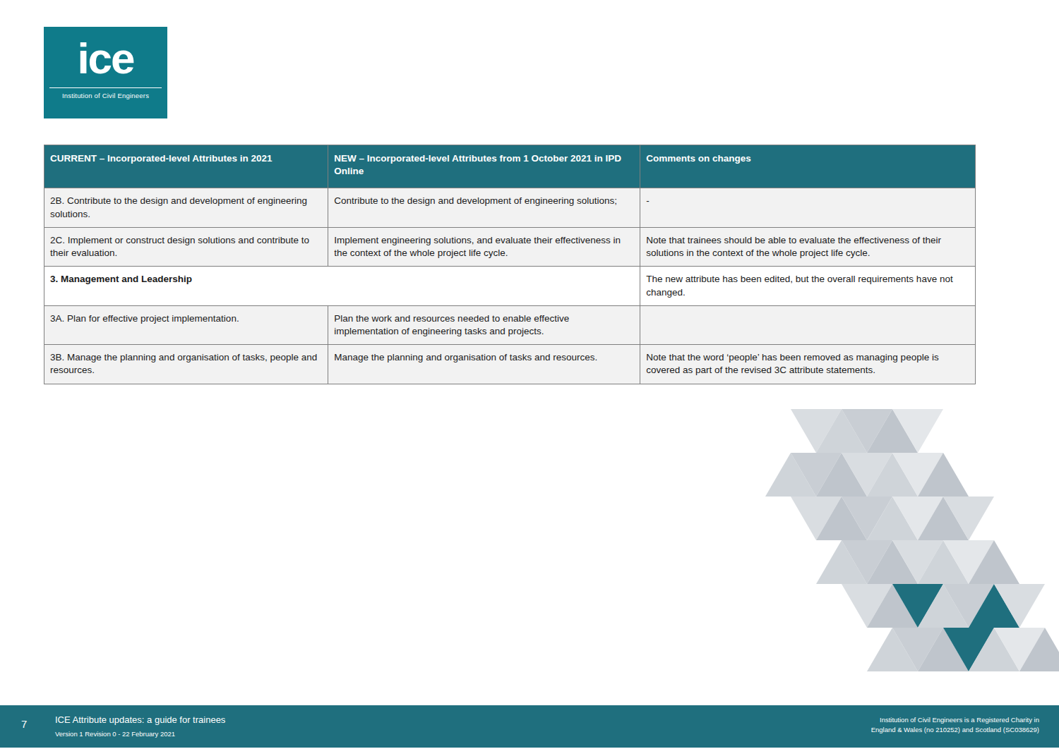ice
Institution of Civil Engineers
| CURRENT – Incorporated-level Attributes in 2021 | NEW – Incorporated-level Attributes from 1 October 2021 in IPD Online | Comments on changes |
| --- | --- | --- |
| 2B. Contribute to the design and development of engineering solutions. | Contribute to the design and development of engineering solutions; | - |
| 2C. Implement or construct design solutions and contribute to their evaluation. | Implement engineering solutions, and evaluate their effectiveness in the context of the whole project life cycle. | Note that trainees should be able to evaluate the effectiveness of their solutions in the context of the whole project life cycle. |
| 3. Management and Leadership | The new attribute has been edited, but the overall requirements have not changed. |
| 3A. Plan for effective project implementation. | Plan the work and resources needed to enable effective implementation of engineering tasks and projects. | |
| 3B. Manage the planning and organisation of tasks, people and resources. | Manage the planning and organisation of tasks and resources. | Note that the word ‘people’ has been removed as managing people is covered as part of the revised 3C attribute statements. |
7
ICE Attribute updates: a guide for trainees
Version 1 Revision 0 - 22 February 2021
Institution of Civil Engineers is a Registered Charity in
England & Wales (no 210252) and Scotland (SC038629)